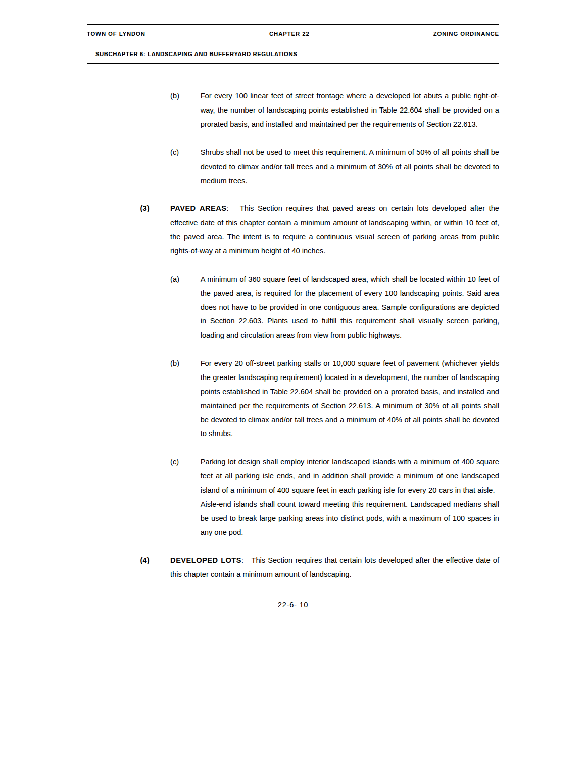TOWN OF LYNDON CHAPTER 22 ZONING ORDINANCE
SUBCHAPTER 6: LANDSCAPING AND BUFFERYARD REGULATIONS
(b)
For every 100 linear feet of street frontage where a developed lot abuts a public right-of-way, the number of landscaping points established in Table 22.604 shall be provided on a prorated basis, and installed and maintained per the requirements of Section 22.613.
(c)
Shrubs shall not be used to meet this requirement. A minimum of 50% of all points shall be devoted to climax and/or tall trees and a minimum of 30% of all points shall be devoted to medium trees.
(3)
PAVED AREAS: This Section requires that paved areas on certain lots developed after the effective date of this chapter contain a minimum amount of landscaping within, or within 10 feet of, the paved area. The intent is to require a continuous visual screen of parking areas from public rights-of-way at a minimum height of 40 inches.
(a)
A minimum of 360 square feet of landscaped area, which shall be located within 10 feet of the paved area, is required for the placement of every 100 landscaping points. Said area does not have to be provided in one contiguous area. Sample configurations are depicted in Section 22.603. Plants used to fulfill this requirement shall visually screen parking, loading and circulation areas from view from public highways.
(b)
For every 20 off-street parking stalls or 10,000 square feet of pavement (whichever yields the greater landscaping requirement) located in a development, the number of landscaping points established in Table 22.604 shall be provided on a prorated basis, and installed and maintained per the requirements of Section 22.613. A minimum of 30% of all points shall be devoted to climax and/or tall trees and a minimum of 40% of all points shall be devoted to shrubs.
(c)
Parking lot design shall employ interior landscaped islands with a minimum of 400 square feet at all parking isle ends, and in addition shall provide a minimum of one landscaped island of a minimum of 400 square feet in each parking isle for every 20 cars in that aisle. Aisle-end islands shall count toward meeting this requirement. Landscaped medians shall be used to break large parking areas into distinct pods, with a maximum of 100 spaces in any one pod.
(4)
DEVELOPED LOTS: This Section requires that certain lots developed after the effective date of this chapter contain a minimum amount of landscaping.
22-6- 10